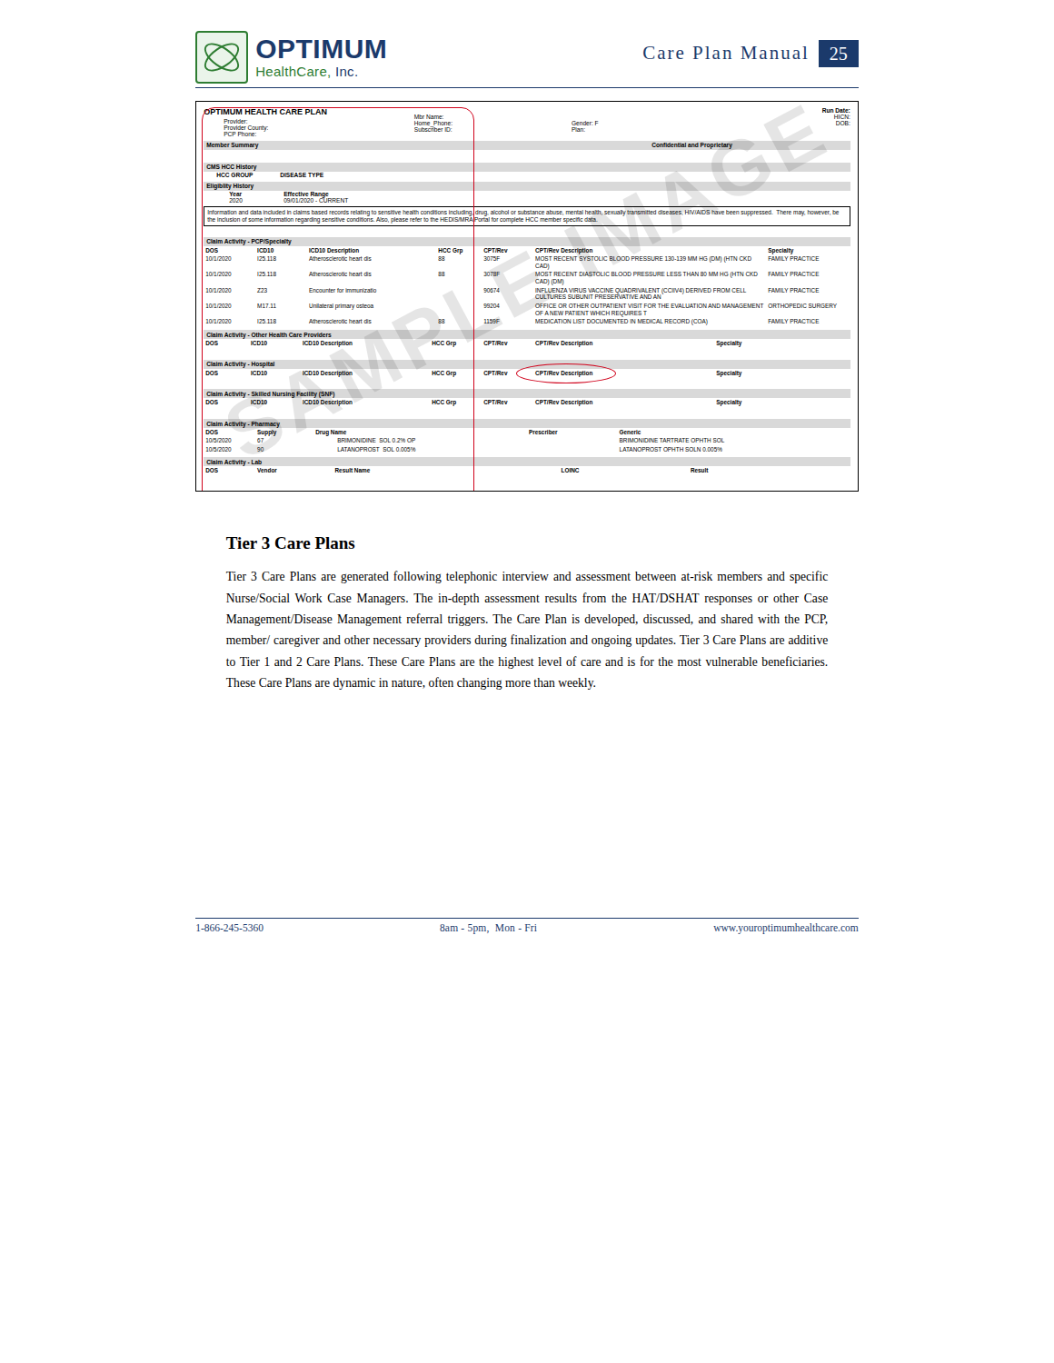OPTIMUM
HealthCare, Inc.
Care Plan Manual
25
SAMPLE IMAGE
OPTIMUM HEALTH CARE PLAN
Provider:
Provider County:
PCP Phone:
Mbr Name:
Home_Phone:
Subscriber ID:
Gender: F
Plan:
Run Date:
HICN:
DOB:
Member Summary Confidential and Proprietary
CMS HCC History
HCC GROUP
DISEASE TYPE
Eligiblity History
Year
Effective Range
2020
09/01/2020 - CURRENT
Information and data included in claims based records relating to sensitive health conditions including, drug, alcohol or substance abuse, mental health, sexually transmitted diseases, HIV/AIDS have been suppressed. There may, however, be the inclusion of some information regarding sensitive conditions. Also, please refer to the HEDIS/MRA Portal for complete HCC member specific data.
Claim Activity - PCP/Specialty
| DOS | ICD10 | ICD10 Description | HCC Grp | CPT/Rev | CPT/Rev Description | Specialty |
| --- | --- | --- | --- | --- | --- | --- |
| 10/1/2020 | I25.118 | Atherosclerotic heart dis | 88 | 3075F | MOST RECENT SYSTOLIC BLOOD PRESSURE 130-139 MM HG (DM) (HTN CKD CAD) | FAMILY PRACTICE |
| 10/1/2020 | I25.118 | Atherosclerotic heart dis | 88 | 3078F | MOST RECENT DIASTOLIC BLOOD PRESSURE LESS THAN 80 MM HG (HTN CKD CAD) (DM) | FAMILY PRACTICE |
| 10/1/2020 | Z23 | Encounter for immunizatio | | 90674 | INFLUENZA VIRUS VACCINE QUADRIVALENT (CCIIV4) DERIVED FROM CELL CULTURES SUBUNIT PRESERVATIVE AND AN | FAMILY PRACTICE |
| 10/1/2020 | M17.11 | Unilateral primary osteoa | | 99204 | OFFICE OR OTHER OUTPATIENT VISIT FOR THE EVALUATION AND MANAGEMENT OF A NEW PATIENT WHICH REQUIRES T | ORTHOPEDIC SURGERY |
| 10/1/2020 | I25.118 | Atherosclerotic heart dis | 88 | 1159F | MEDICATION LIST DOCUMENTED IN MEDICAL RECORD (COA) | FAMILY PRACTICE |
Claim Activity - Other Health Care Providers
| DOS | ICD10 | ICD10 Description | HCC Grp | CPT/Rev | CPT/Rev Description | Specialty |
| --- | --- | --- | --- | --- | --- | --- |
Claim Activity - Hospital
| DOS | ICD10 | ICD10 Description | HCC Grp | CPT/Rev | CPT/Rev Description | Specialty |
| --- | --- | --- | --- | --- | --- | --- |
Claim Activity - Skilled Nursing Facility (SNF)
| DOS | ICD10 | ICD10 Description | HCC Grp | CPT/Rev | CPT/Rev Description | Specialty |
| --- | --- | --- | --- | --- | --- | --- |
Claim Activity - Pharmacy
| DOS | Supply | Drug Name | Prescriber | Generic |
| --- | --- | --- | --- | --- |
| 10/5/2020 | 67 | BRIMONIDINE SOL 0.2% OP | | BRIMONIDINE TARTRATE OPHTH SOL |
| 10/5/2020 | 90 | LATANOPROST SOL 0.005% | | LATANOPROST OPHTH SOLN 0.005% |
Claim Activity - Lab
| DOS | Vendor | Result Name | LOINC | Result |
| --- | --- | --- | --- | --- |
Tier 3 Care Plans
Tier 3 Care Plans are generated following telephonic interview and assessment between at-risk members and specific Nurse/Social Work Case Managers. The in-depth assessment results from the HAT/DSHAT responses or other Case Management/Disease Management referral triggers. The Care Plan is developed, discussed, and shared with the PCP, member/ caregiver and other necessary providers during finalization and ongoing updates. Tier 3 Care Plans are additive to Tier 1 and 2 Care Plans. These Care Plans are the highest level of care and is for the most vulnerable beneficiaries. These Care Plans are dynamic in nature, often changing more than weekly.
1-866-245-5360
8am - 5pm, Mon - Fri
www.youroptimumhealthcare.com